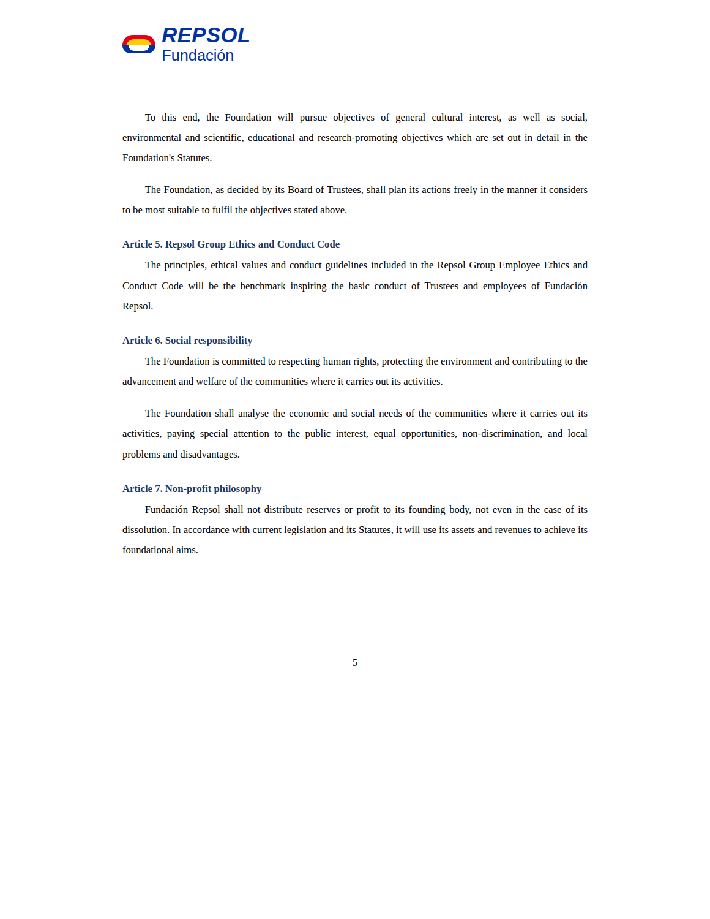REPSOL Fundación
To this end, the Foundation will pursue objectives of general cultural interest, as well as social, environmental and scientific, educational and research-promoting objectives which are set out in detail in the Foundation's Statutes.
The Foundation, as decided by its Board of Trustees, shall plan its actions freely in the manner it considers to be most suitable to fulfil the objectives stated above.
Article 5. Repsol Group Ethics and Conduct Code
The principles, ethical values and conduct guidelines included in the Repsol Group Employee Ethics and Conduct Code will be the benchmark inspiring the basic conduct of Trustees and employees of Fundación Repsol.
Article 6. Social responsibility
The Foundation is committed to respecting human rights, protecting the environment and contributing to the advancement and welfare of the communities where it carries out its activities.
The Foundation shall analyse the economic and social needs of the communities where it carries out its activities, paying special attention to the public interest, equal opportunities, non-discrimination, and local problems and disadvantages.
Article 7. Non-profit philosophy
Fundación Repsol shall not distribute reserves or profit to its founding body, not even in the case of its dissolution. In accordance with current legislation and its Statutes, it will use its assets and revenues to achieve its foundational aims.
5